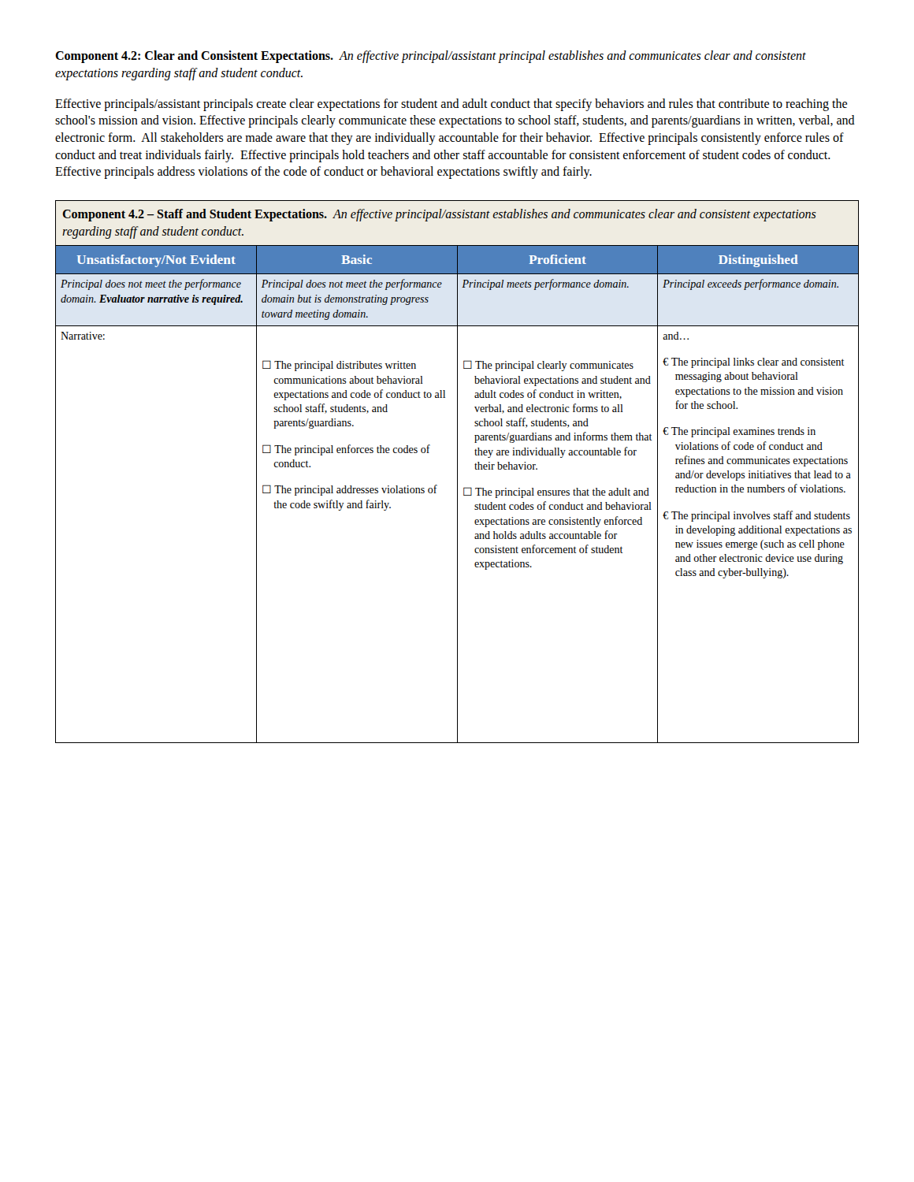Component 4.2: Clear and Consistent Expectations. An effective principal/assistant principal establishes and communicates clear and consistent expectations regarding staff and student conduct.
Effective principals/assistant principals create clear expectations for student and adult conduct that specify behaviors and rules that contribute to reaching the school's mission and vision. Effective principals clearly communicate these expectations to school staff, students, and parents/guardians in written, verbal, and electronic form. All stakeholders are made aware that they are individually accountable for their behavior. Effective principals consistently enforce rules of conduct and treat individuals fairly. Effective principals hold teachers and other staff accountable for consistent enforcement of student codes of conduct. Effective principals address violations of the code of conduct or behavioral expectations swiftly and fairly.
| Component 4.2 – Staff and Student Expectations. An effective principal/assistant establishes and communicates clear and consistent expectations regarding staff and student conduct. |
| Unsatisfactory/Not Evident | Basic | Proficient | Distinguished |
| Principal does not meet the performance domain. Evaluator narrative is required. | Principal does not meet the performance domain but is demonstrating progress toward meeting domain. | Principal meets performance domain. | Principal exceeds performance domain. |
| Narrative: | ☐ The principal distributes written communications about behavioral expectations and code of conduct to all school staff, students, and parents/guardians. ☐ The principal enforces the codes of conduct. ☐ The principal addresses violations of the code swiftly and fairly. | ☐ The principal clearly communicates behavioral expectations and student and adult codes of conduct in written, verbal, and electronic forms to all school staff, students, and parents/guardians and informs them that they are individually accountable for their behavior. ☐ The principal ensures that the adult and student codes of conduct and behavioral expectations are consistently enforced and holds adults accountable for consistent enforcement of student expectations. | and… € The principal links clear and consistent messaging about behavioral expectations to the mission and vision for the school. € The principal examines trends in violations of code of conduct and refines and communicates expectations and/or develops initiatives that lead to a reduction in the numbers of violations. € The principal involves staff and students in developing additional expectations as new issues emerge (such as cell phone and other electronic device use during class and cyber-bullying). |